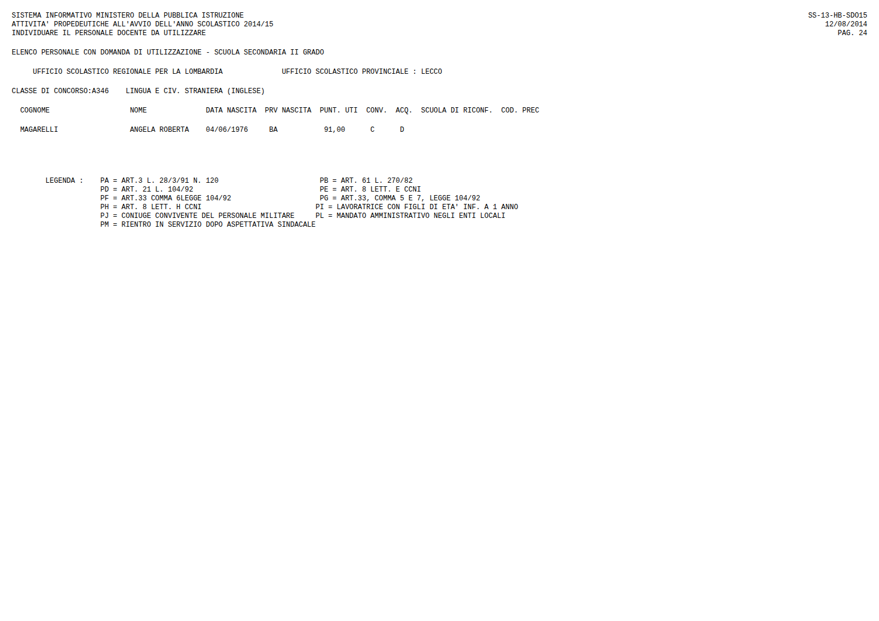SISTEMA INFORMATIVO MINISTERO DELLA PUBBLICA ISTRUZIONE
ATTIVITA' PROPEDEUTICHE ALL'AVVIO DELL'ANNO SCOLASTICO 2014/15
INDIVIDUARE IL PERSONALE DOCENTE DA UTILIZZARE
SS-13-HB-SDO15
12/08/2014
PAG. 24
ELENCO PERSONALE CON DOMANDA DI UTILIZZAZIONE - SCUOLA SECONDARIA II GRADO
     UFFICIO SCOLASTICO REGIONALE PER LA LOMBARDIA              UFFICIO SCOLASTICO PROVINCIALE : LECCO
CLASSE DI CONCORSO:A346    LINGUA E CIV. STRANIERA (INGLESE)
  COGNOME                   NOME              DATA NASCITA  PRV NASCITA  PUNT. UTI  CONV.  ACQ.  SCUOLA DI RICONF.  COD. PREC
  MAGARELLI                 ANGELA ROBERTA    04/06/1976     BA           91,00      C      D
        LEGENDA :    PA = ART.3 L. 28/3/91 N. 120                        PB = ART. 61 L. 270/82
                     PD = ART. 21 L. 104/92                              PE = ART. 8 LETT. E CCNI
                     PF = ART.33 COMMA 6LEGGE 104/92                     PG = ART.33, COMMA 5 E 7, LEGGE 104/92
                     PH = ART. 8 LETT. H CCNI                           PI = LAVORATRICE CON FIGLI DI ETA' INF. A 1 ANNO
                     PJ = CONIUGE CONVIVENTE DEL PERSONALE MILITARE     PL = MANDATO AMMINISTRATIVO NEGLI ENTI LOCALI
                     PM = RIENTRO IN SERVIZIO DOPO ASPETTATIVA SINDACALE